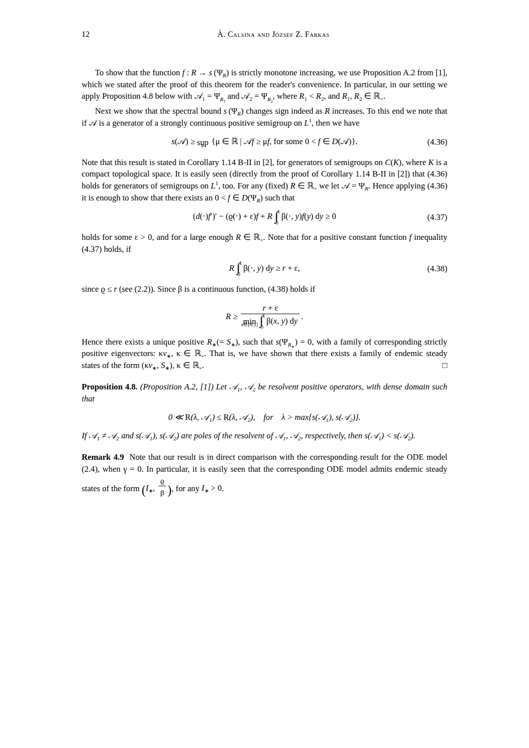12 À. Calsina and József Z. Farkas
To show that the function f : R → s (ΨR) is strictly monotone increasing, we use Proposition A.2 from [1], which we stated after the proof of this theorem for the reader's convenience. In particular, in our setting we apply Proposition 4.8 below with 𝒜1 = ΨR1 and 𝒜2 = ΨR2, where R1 < R2, and R1, R2 ∈ ℝ+.
Next we show that the spectral bound s (ΨR) changes sign indeed as R increases. To this end we note that if 𝒜 is a generator of a strongly continuous positive semigroup on L1, then we have
s(𝒜) ≥ supμ {μ ∈ ℝ | 𝒜f ≥ μf, for some 0 < f ∈ D(𝒜)}. (4.36)
Note that this result is stated in Corollary 1.14 B-II in [2], for generators of semigroups on C(K), where K is a compact topological space. It is easily seen (directly from the proof of Corollary 1.14 B-II in [2]) that (4.36) holds for generators of semigroups on L1, too. For any (fixed) R ∈ ℝ+ we let 𝒜 = ΨR. Hence applying (4.36) it is enough to show that there exists an 0 < f ∈ D(ΨR) such that
(d(·)f′)′ − (ϱ(·) + ε)f + R 1∫0 β(·, y)f(y) dy ≥ 0 (4.37)
holds for some ε > 0, and for a large enough R ∈ ℝ+. Note that for a positive constant function f inequality (4.37) holds, if
R 1∫0 β(·, y) dy ≥ r + ε, (4.38)
since ϱ ≤ r (see (2.2)). Since β is a continuous function, (4.38) holds if
R ≥ r + ε minx∈[0,1] 1∫0 β(x, y) dy .
Hence there exists a unique positive R∗(= S∗), such that s(ΨR∗) = 0, with a family of corresponding strictly positive eigenvectors: κv∗, κ ∈ ℝ+. That is, we have shown that there exists a family of endemic steady states of the form (κv∗, S∗), κ ∈ ℝ+.□
Proposition 4.8. (Proposition A.2, [1]) Let 𝒜1, 𝒜2 be resolvent positive operators, with dense domain such that
0 ≪ R(λ, 𝒜1) ≤ R(λ, 𝒜2), for λ > max{s(𝒜1), s(𝒜2)}.
If 𝒜1 ≠ 𝒜2 and s(𝒜1), s(𝒜2) are poles of the resolvent of 𝒜1, 𝒜2, respectively, then s(𝒜1) < s(𝒜2).
Remark 4.9 Note that our result is in direct comparison with the corresponding result for the ODE model (2.4), when γ = 0. In particular, it is easily seen that the corresponding ODE model admits endemic steady states of the form (I∗, ϱβ), for any I∗ > 0.